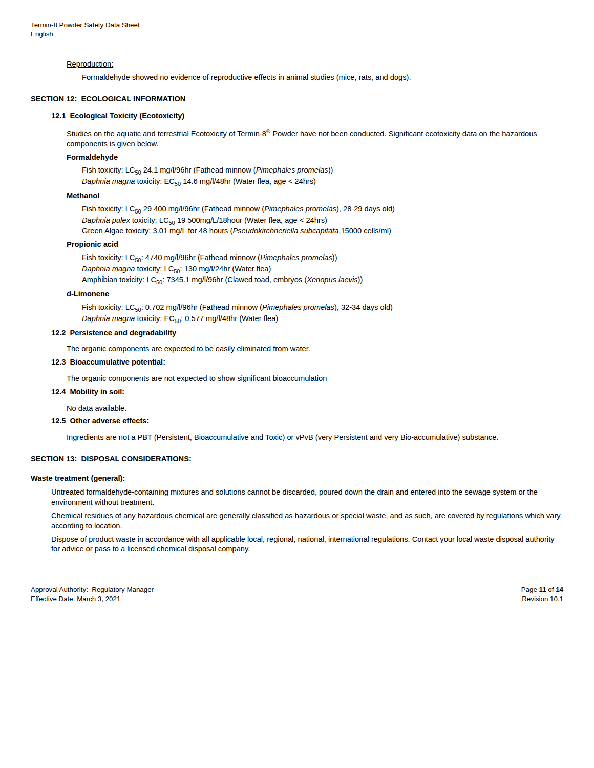Termin-8 Powder Safety Data Sheet
English
Reproduction:
Formaldehyde showed no evidence of reproductive effects in animal studies (mice, rats, and dogs).
SECTION 12: ECOLOGICAL INFORMATION
| 12.1 | Ecological Toxicity (Ecotoxicity) |
Studies on the aquatic and terrestrial Ecotoxicity of Termin-8® Powder have not been conducted. Significant ecotoxicity data on the hazardous components is given below.
Formaldehyde
Fish toxicity: LC50 24.1 mg/l/96hr (Fathead minnow (Pimephales promelas))
Daphnia magna toxicity: EC50 14.6 mg/l/48hr (Water flea, age < 24hrs)
Methanol
Fish toxicity: LC50 29 400 mg/l/96hr (Fathead minnow (Pimephales promelas), 28-29 days old)
Daphnia pulex toxicity: LC50 19 500mg/L/18hour (Water flea, age < 24hrs)
Green Algae toxicity: 3.01 mg/L for 48 hours (Pseudokirchneriella subcapitata,15000 cells/ml)
Propionic acid
Fish toxicity: LC50: 4740 mg/l/96hr (Fathead minnow (Pimephales promelas))
Daphnia magna toxicity: LC50: 130 mg/l/24hr (Water flea)
Amphibian toxicity: LC50: 7345.1 mg/l/96hr (Clawed toad, embryos (Xenopus laevis))
d-Limonene
Fish toxicity: LC50: 0.702 mg/l/96hr (Fathead minnow (Pimephales promelas), 32-34 days old)
Daphnia magna toxicity: EC50: 0.577 mg/l/48hr (Water flea)
| 12.2 | Persistence and degradability |
The organic components are expected to be easily eliminated from water.
| 12.3 | Bioaccumulative potential: |
The organic components are not expected to show significant bioaccumulation
| 12.4 | Mobility in soil: |
No data available.
| 12.5 | Other adverse effects: |
Ingredients are not a PBT (Persistent, Bioaccumulative and Toxic) or vPvB (very Persistent and very Bio-accumulative) substance.
SECTION 13: DISPOSAL CONSIDERATIONS:
Waste treatment (general):
Untreated formaldehyde-containing mixtures and solutions cannot be discarded, poured down the drain and entered into the sewage system or the environment without treatment.
Chemical residues of any hazardous chemical are generally classified as hazardous or special waste, and as such, are covered by regulations which vary according to location.
Dispose of product waste in accordance with all applicable local, regional, national, international regulations. Contact your local waste disposal authority for advice or pass to a licensed chemical disposal company.
Approval Authority: Regulatory Manager
Effective Date: March 3, 2021
Page 11 of 14
Revision 10.1